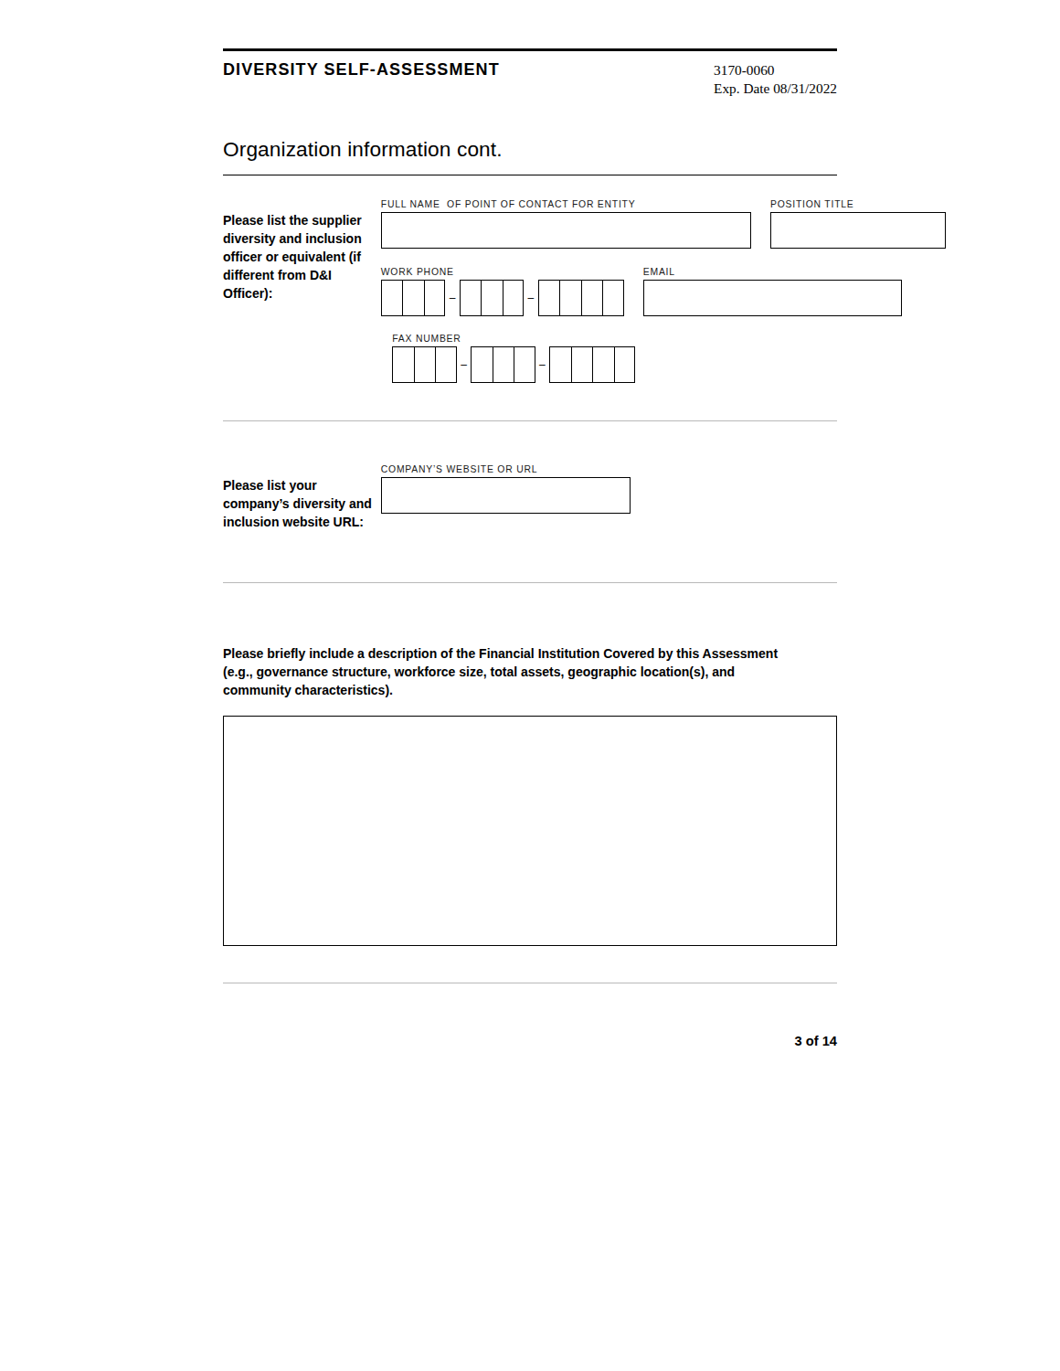DIVERSITY SELF-ASSESSMENT
3170-0060
Exp. Date 08/31/2022
Organization information cont.
Please list the supplier diversity and inclusion officer or equivalent (if different from D&I Officer):
FULL NAME OF POINT OF CONTACT FOR ENTITY
POSITION TITLE
WORK PHONE
–
–
EMAIL
FAX NUMBER
–
–
Please list your company’s diversity and inclusion website URL:
COMPANY’S WEBSITE OR URL
Please briefly include a description of the Financial Institution Covered by this Assessment
(e.g., governance structure, workforce size, total assets, geographic location(s), and
community characteristics).
3 of 14